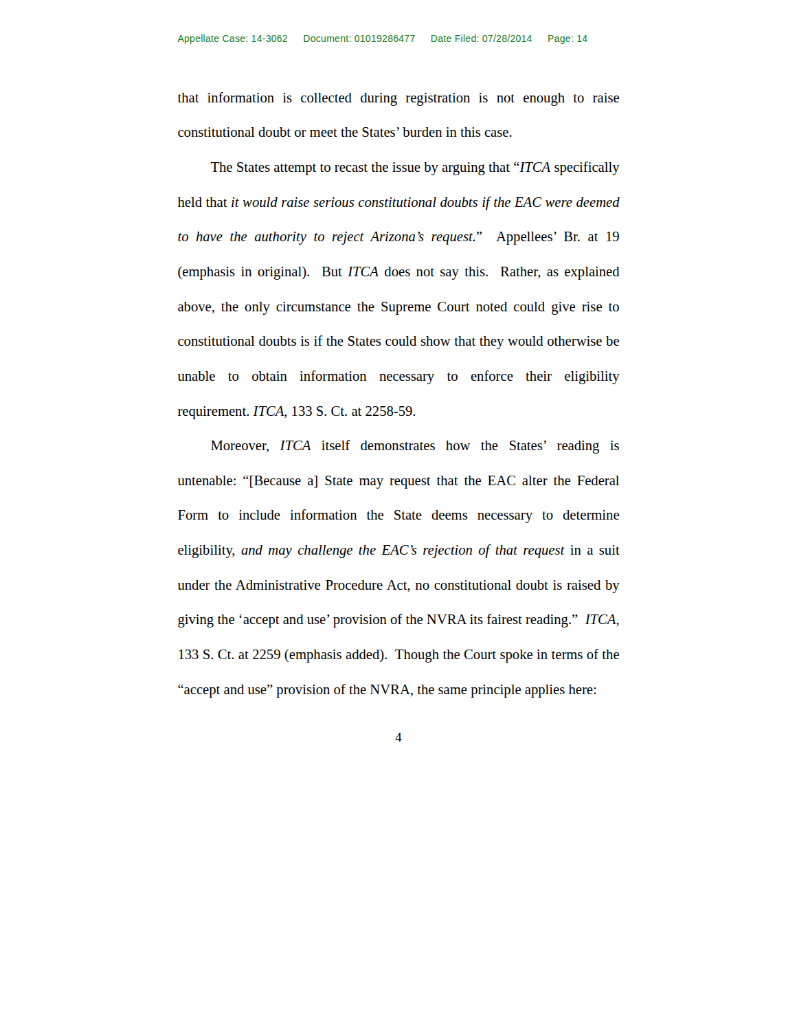Appellate Case: 14-3062 Document: 01019286477 Date Filed: 07/28/2014 Page: 14
that information is collected during registration is not enough to raise constitutional doubt or meet the States’ burden in this case.
The States attempt to recast the issue by arguing that “ITCA specifically held that it would raise serious constitutional doubts if the EAC were deemed to have the authority to reject Arizona’s request.” Appellees’ Br. at 19 (emphasis in original). But ITCA does not say this. Rather, as explained above, the only circumstance the Supreme Court noted could give rise to constitutional doubts is if the States could show that they would otherwise be unable to obtain information necessary to enforce their eligibility requirement. ITCA, 133 S. Ct. at 2258-59.
Moreover, ITCA itself demonstrates how the States’ reading is untenable: “[Because a] State may request that the EAC alter the Federal Form to include information the State deems necessary to determine eligibility, and may challenge the EAC’s rejection of that request in a suit under the Administrative Procedure Act, no constitutional doubt is raised by giving the ‘accept and use’ provision of the NVRA its fairest reading.” ITCA, 133 S. Ct. at 2259 (emphasis added). Though the Court spoke in terms of the “accept and use” provision of the NVRA, the same principle applies here:
4